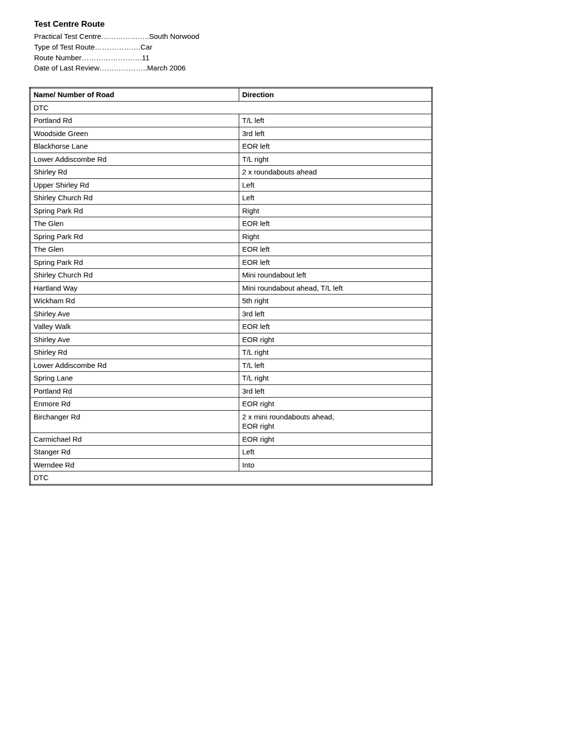Test Centre Route
Practical Test Centre………………..South Norwood
Type of Test Route……………….Car
Route Number…………………….11
Date of Last Review………………..March 2006
| Name/ Number of Road | Direction |
| --- | --- |
| DTC |
| Portland Rd | T/L left |
| Woodside Green | 3rd left |
| Blackhorse Lane | EOR left |
| Lower Addiscombe Rd | T/L right |
| Shirley Rd | 2 x roundabouts ahead |
| Upper Shirley Rd | Left |
| Shirley Church Rd | Left |
| Spring Park Rd | Right |
| The Glen | EOR left |
| Spring Park Rd | Right |
| The Glen | EOR left |
| Spring Park Rd | EOR left |
| Shirley Church Rd | Mini roundabout left |
| Hartland Way | Mini roundabout ahead, T/L left |
| Wickham Rd | 5th right |
| Shirley Ave | 3rd left |
| Valley Walk | EOR left |
| Shirley Ave | EOR right |
| Shirley Rd | T/L right |
| Lower Addiscombe Rd | T/L left |
| Spring Lane | T/L right |
| Portland Rd | 3rd left |
| Enmore Rd | EOR right |
| Birchanger Rd | 2 x mini roundabouts ahead, EOR right |
| Carmichael Rd | EOR right |
| Stanger Rd | Left |
| Werndee Rd | Into |
| DTC |